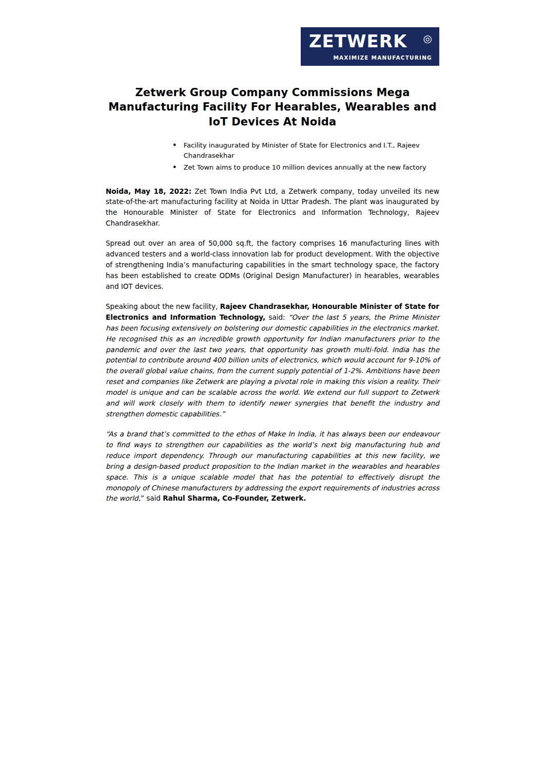ZETWERK◎
MAXIMIZE MANUFACTURING
Zetwerk Group Company Commissions Mega Manufacturing Facility For Hearables, Wearables and IoT Devices At Noida
Facility inaugurated by Minister of State for Electronics and I.T., Rajeev Chandrasekhar
Zet Town aims to produce 10 million devices annually at the new factory
Noida, May 18, 2022: Zet Town India Pvt Ltd, a Zetwerk company, today unveiled its new state-of-the-art manufacturing facility at Noida in Uttar Pradesh. The plant was inaugurated by the Honourable Minister of State for Electronics and Information Technology, Rajeev Chandrasekhar.
Spread out over an area of 50,000 sq.ft, the factory comprises 16 manufacturing lines with advanced testers and a world-class innovation lab for product development. With the objective of strengthening India’s manufacturing capabilities in the smart technology space, the factory has been established to create ODMs (Original Design Manufacturer) in hearables, wearables and IOT devices.
Speaking about the new facility, Rajeev Chandrasekhar, Honourable Minister of State for Electronics and Information Technology, said: “Over the last 5 years, the Prime Minister has been focusing extensively on bolstering our domestic capabilities in the electronics market. He recognised this as an incredible growth opportunity for Indian manufacturers prior to the pandemic and over the last two years, that opportunity has growth multi-fold. India has the potential to contribute around 400 billion units of electronics, which would account for 9-10% of the overall global value chains, from the current supply potential of 1-2%. Ambitions have been reset and companies like Zetwerk are playing a pivotal role in making this vision a reality. Their model is unique and can be scalable across the world. We extend our full support to Zetwerk and will work closely with them to identify newer synergies that benefit the industry and strengthen domestic capabilities.”
“As a brand that’s committed to the ethos of Make In India, it has always been our endeavour to find ways to strengthen our capabilities as the world’s next big manufacturing hub and reduce import dependency. Through our manufacturing capabilities at this new facility, we bring a design-based product proposition to the Indian market in the wearables and hearables space. This is a unique scalable model that has the potential to effectively disrupt the monopoly of Chinese manufacturers by addressing the export requirements of industries across the world,” said Rahul Sharma, Co-Founder, Zetwerk.